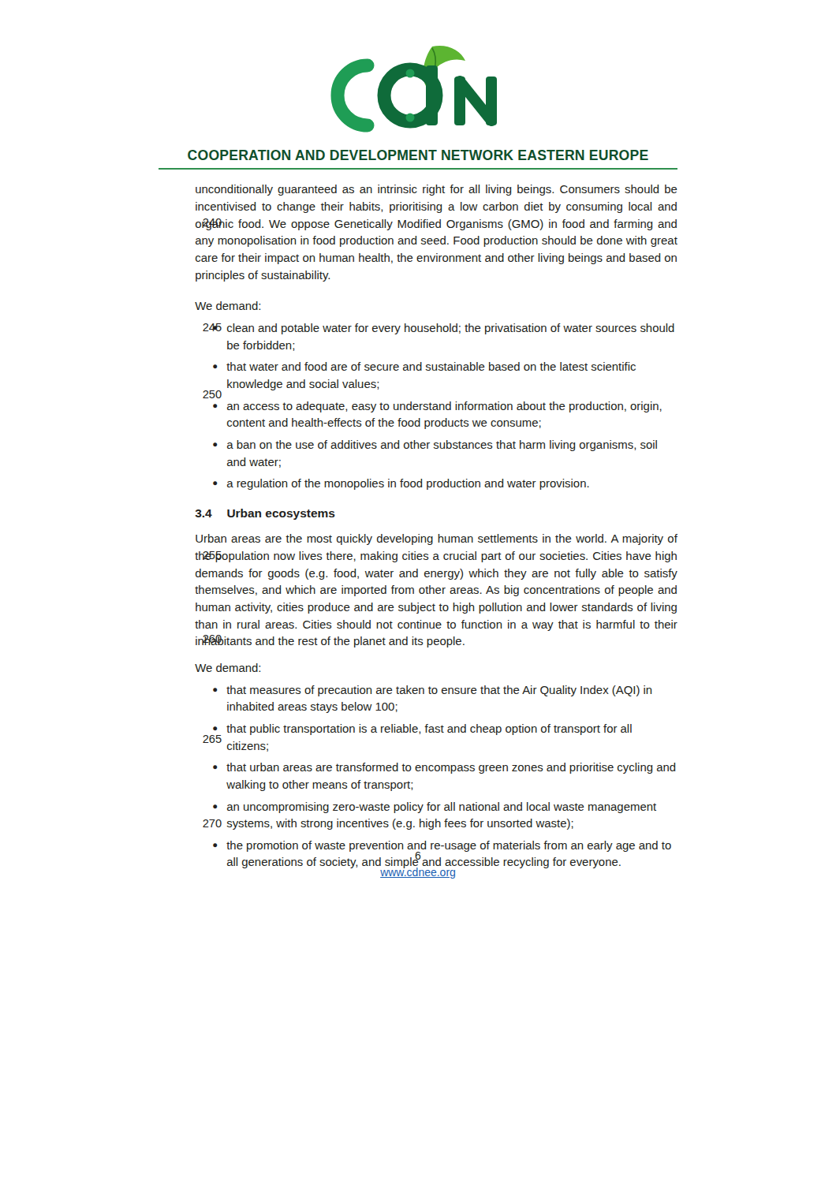COOPERATION AND DEVELOPMENT NETWORK EASTERN EUROPE
240
unconditionally guaranteed as an intrinsic right for all living beings. Consumers should be incentivised to change their habits, prioritising a low carbon diet by consuming local and organic food. We oppose Genetically Modified Organisms (GMO) in food and farming and any monopolisation in food production and seed. Food production should be done with great care for their impact on human health, the environment and other living beings and based on principles of sustainability.
We demand:
245 250
clean and potable water for every household; the privatisation of water sources should be forbidden;
that water and food are of secure and sustainable based on the latest scientific knowledge and social values;
an access to adequate, easy to understand information about the production, origin, content and health-effects of the food products we consume;
a ban on the use of additives and other substances that harm living organisms, soil and water;
a regulation of the monopolies in food production and water provision.
3.4 Urban ecosystems
255 260
Urban areas are the most quickly developing human settlements in the world. A majority of the population now lives there, making cities a crucial part of our societies. Cities have high demands for goods (e.g. food, water and energy) which they are not fully able to satisfy themselves, and which are imported from other areas. As big concentrations of people and human activity, cities produce and are subject to high pollution and lower standards of living than in rural areas. Cities should not continue to function in a way that is harmful to their inhabitants and the rest of the planet and its people.
We demand:
265 270
that measures of precaution are taken to ensure that the Air Quality Index (AQI) in inhabited areas stays below 100;
that public transportation is a reliable, fast and cheap option of transport for all citizens;
that urban areas are transformed to encompass green zones and prioritise cycling and walking to other means of transport;
an uncompromising zero-waste policy for all national and local waste management systems, with strong incentives (e.g. high fees for unsorted waste);
the promotion of waste prevention and re-usage of materials from an early age and to all generations of society, and simple and accessible recycling for everyone.
6
www.cdnee.org